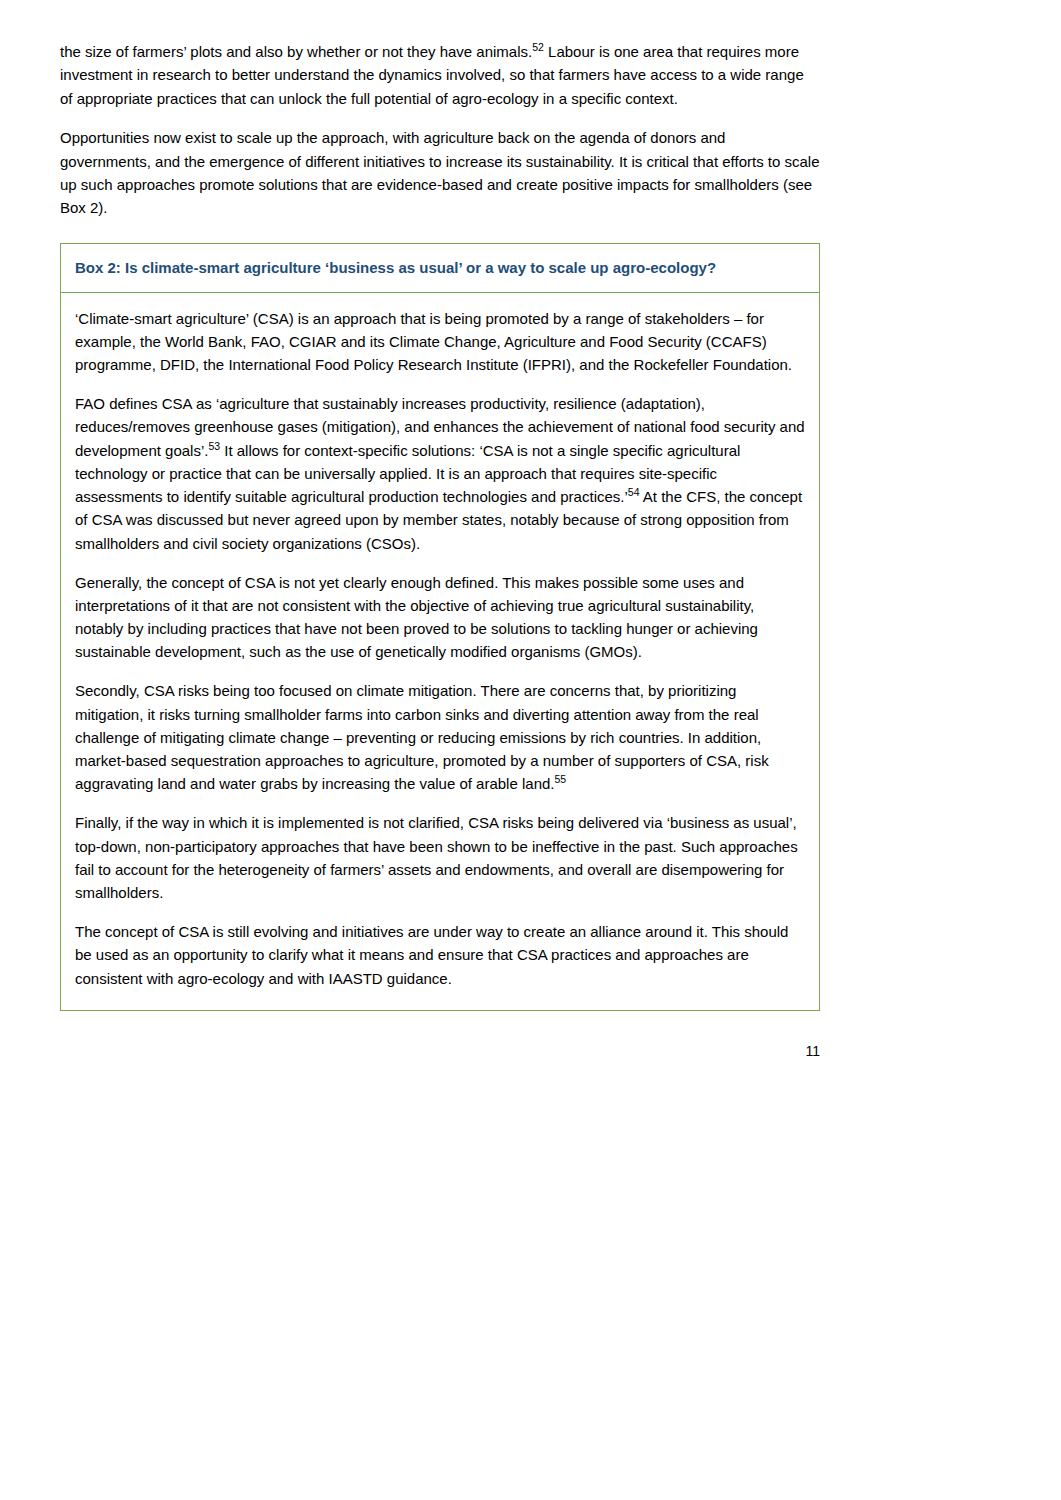the size of farmers’ plots and also by whether or not they have animals.52 Labour is one area that requires more investment in research to better understand the dynamics involved, so that farmers have access to a wide range of appropriate practices that can unlock the full potential of agro-ecology in a specific context.
Opportunities now exist to scale up the approach, with agriculture back on the agenda of donors and governments, and the emergence of different initiatives to increase its sustainability. It is critical that efforts to scale up such approaches promote solutions that are evidence-based and create positive impacts for smallholders (see Box 2).
Box 2: Is climate-smart agriculture ‘business as usual’ or a way to scale up agro-ecology?
‘Climate-smart agriculture’ (CSA) is an approach that is being promoted by a range of stakeholders – for example, the World Bank, FAO, CGIAR and its Climate Change, Agriculture and Food Security (CCAFS) programme, DFID, the International Food Policy Research Institute (IFPRI), and the Rockefeller Foundation.
FAO defines CSA as ‘agriculture that sustainably increases productivity, resilience (adaptation), reduces/removes greenhouse gases (mitigation), and enhances the achievement of national food security and development goals’.53 It allows for context-specific solutions: ‘CSA is not a single specific agricultural technology or practice that can be universally applied. It is an approach that requires site-specific assessments to identify suitable agricultural production technologies and practices.’54 At the CFS, the concept of CSA was discussed but never agreed upon by member states, notably because of strong opposition from smallholders and civil society organizations (CSOs).
Generally, the concept of CSA is not yet clearly enough defined. This makes possible some uses and interpretations of it that are not consistent with the objective of achieving true agricultural sustainability, notably by including practices that have not been proved to be solutions to tackling hunger or achieving sustainable development, such as the use of genetically modified organisms (GMOs).
Secondly, CSA risks being too focused on climate mitigation. There are concerns that, by prioritizing mitigation, it risks turning smallholder farms into carbon sinks and diverting attention away from the real challenge of mitigating climate change – preventing or reducing emissions by rich countries. In addition, market-based sequestration approaches to agriculture, promoted by a number of supporters of CSA, risk aggravating land and water grabs by increasing the value of arable land.55
Finally, if the way in which it is implemented is not clarified, CSA risks being delivered via ‘business as usual’, top-down, non-participatory approaches that have been shown to be ineffective in the past. Such approaches fail to account for the heterogeneity of farmers’ assets and endowments, and overall are disempowering for smallholders.
The concept of CSA is still evolving and initiatives are under way to create an alliance around it. This should be used as an opportunity to clarify what it means and ensure that CSA practices and approaches are consistent with agro-ecology and with IAASTD guidance.
11